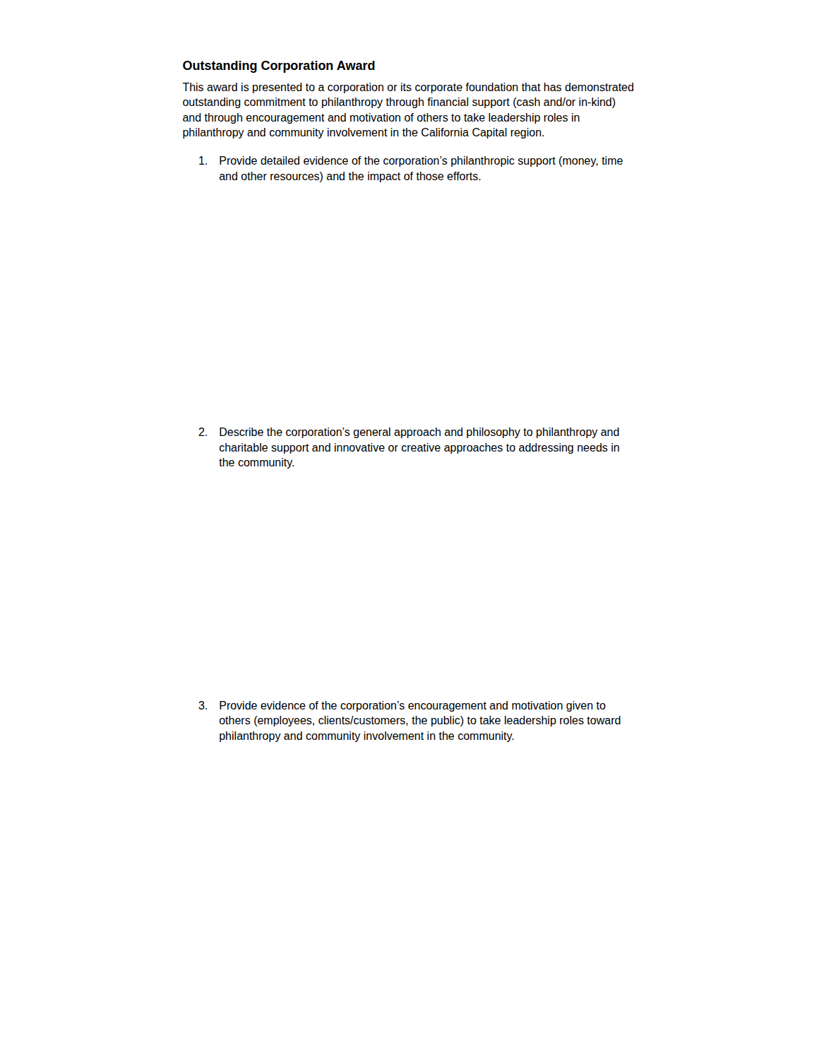Outstanding Corporation Award
This award is presented to a corporation or its corporate foundation that has demonstrated outstanding commitment to philanthropy through financial support (cash and/or in-kind) and through encouragement and motivation of others to take leadership roles in philanthropy and community involvement in the California Capital region.
Provide detailed evidence of the corporation’s philanthropic support (money, time and other resources) and the impact of those efforts.
Describe the corporation’s general approach and philosophy to philanthropy and charitable support and innovative or creative approaches to addressing needs in the community.
Provide evidence of the corporation’s encouragement and motivation given to others (employees, clients/customers, the public) to take leadership roles toward philanthropy and community involvement in the community.